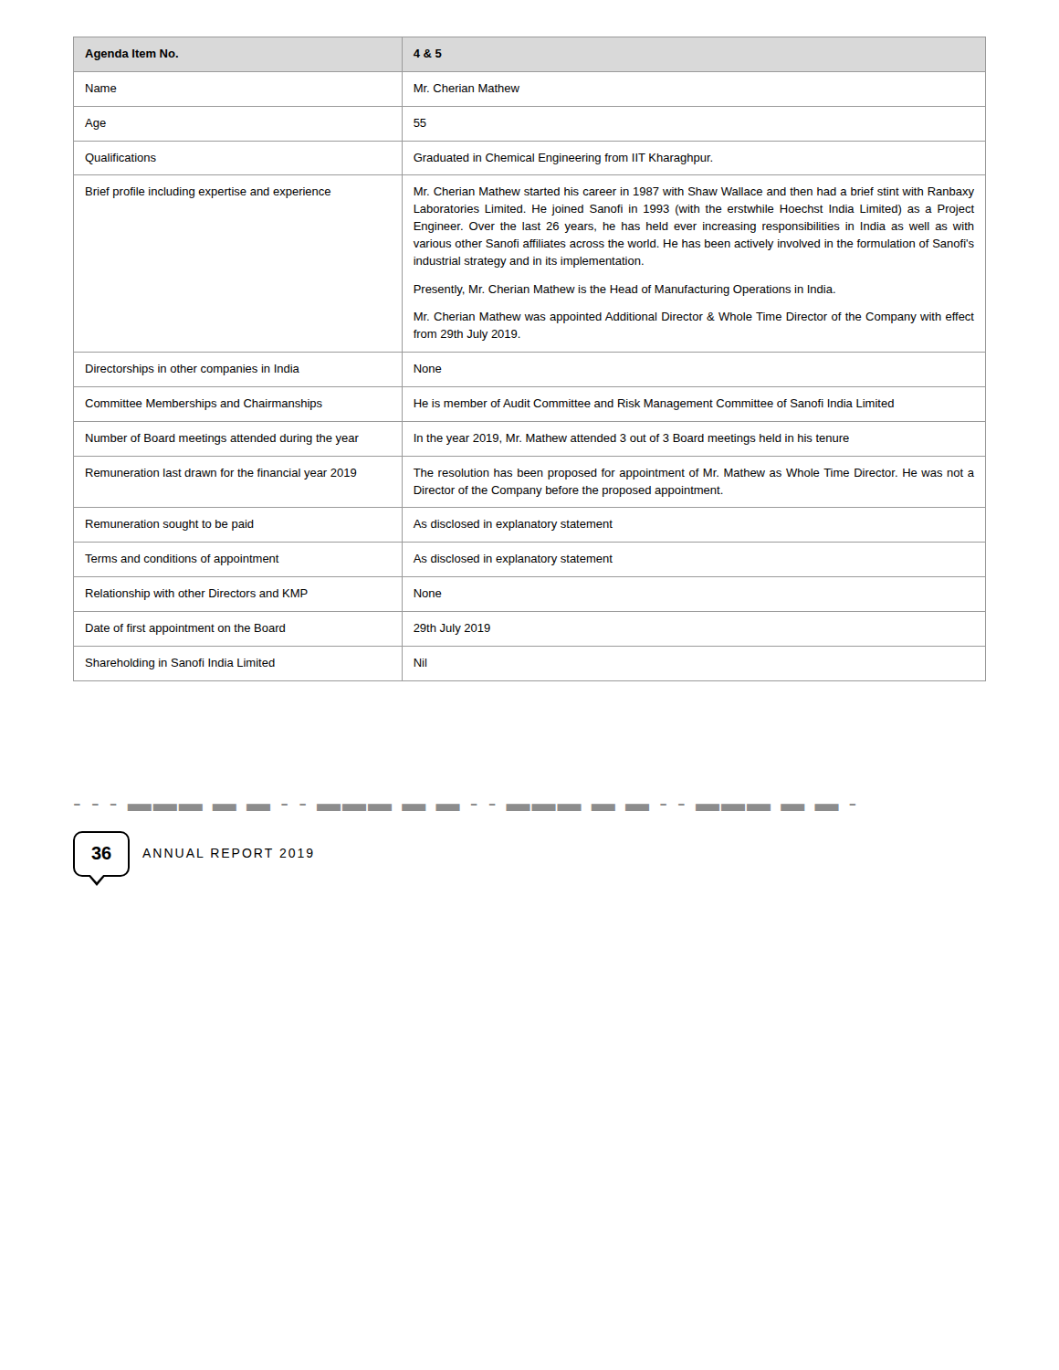| Agenda Item No. | 4 & 5 |
| Name | Mr. Cherian Mathew |
| Age | 55 |
| Qualifications | Graduated in Chemical Engineering from IIT Kharaghpur. |
| Brief profile including expertise and experience | Mr. Cherian Mathew started his career in 1987 with Shaw Wallace and then had a brief stint with Ranbaxy Laboratories Limited. He joined Sanofi in 1993 (with the erstwhile Hoechst India Limited) as a Project Engineer. Over the last 26 years, he has held ever increasing responsibilities in India as well as with various other Sanofi affiliates across the world. He has been actively involved in the formulation of Sanofi's industrial strategy and in its implementation. Presently, Mr. Cherian Mathew is the Head of Manufacturing Operations in India. Mr. Cherian Mathew was appointed Additional Director & Whole Time Director of the Company with effect from 29th July 2019. |
| Directorships in other companies in India | None |
| Committee Memberships and Chairmanships | He is member of Audit Committee and Risk Management Committee of Sanofi India Limited |
| Number of Board meetings attended during the year | In the year 2019, Mr. Mathew attended 3 out of 3 Board meetings held in his tenure |
| Remuneration last drawn for the financial year 2019 | The resolution has been proposed for appointment of Mr. Mathew as Whole Time Director. He was not a Director of the Company before the proposed appointment. |
| Remuneration sought to be paid | As disclosed in explanatory statement |
| Terms and conditions of appointment | As disclosed in explanatory statement |
| Relationship with other Directors and KMP | None |
| Date of first appointment on the Board | 29th July 2019 |
| Shareholding in Sanofi India Limited | Nil |
- - - ▬▬▬ ▬ ▬ - - ▬▬▬ ▬ ▬ - - ▬▬▬ ▬ ▬ - - ▬▬▬ ▬ ▬ -
36
ANNUAL REPORT 2019